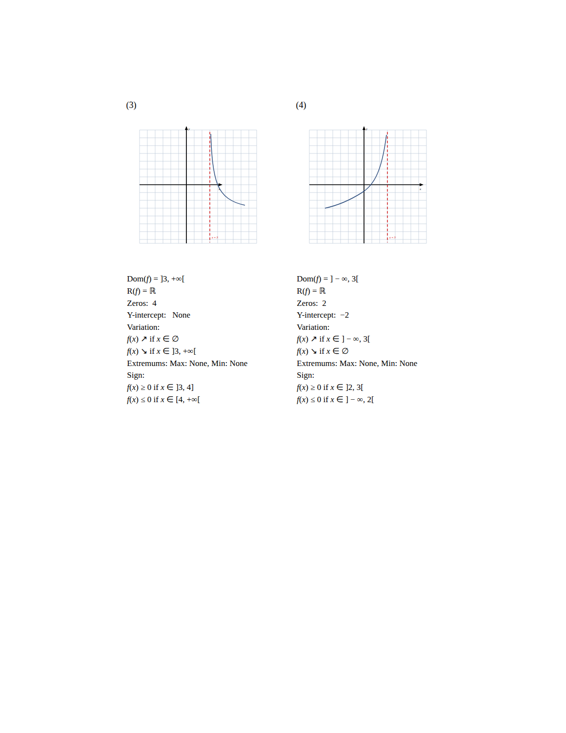(3)
y x x = 3
Dom(f) = ]3, +∞[
R(f) = ℝ
Zeros: 4
Y-intercept: None
Variation:
f(x) ↗ if x ∈ ∅
f(x) ↘ if x ∈ ]3, +∞[
Extremums: Max: None, Min: None
Sign:
f(x) ≥ 0 if x ∈ ]3, 4]
f(x) ≤ 0 if x ∈ [4, +∞[
(4)
y x x = 3
Dom(f) = ] − ∞, 3[
R(f) = ℝ
Zeros: 2
Y-intercept: −2
Variation:
f(x) ↗ if x ∈ ] − ∞, 3[
f(x) ↘ if x ∈ ∅
Extremums: Max: None, Min: None
Sign:
f(x) ≥ 0 if x ∈ ]2, 3[
f(x) ≤ 0 if x ∈ ] − ∞, 2[